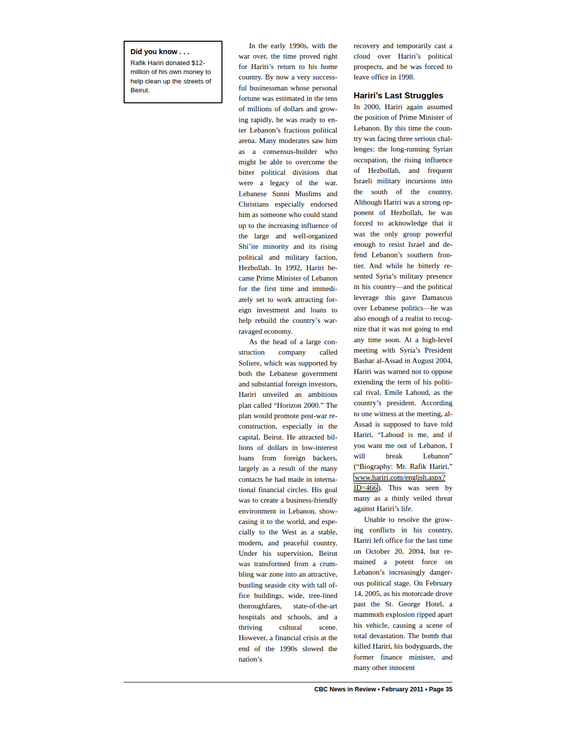Did you know . . .
Rafik Hariri donated $12-million of his own money to help clean up the streets of Beirut.
In the early 1990s, with the war over, the time proved right for Hariri’s return to his home country. By now a very successful businessman whose personal fortune was estimated in the tens of millions of dollars and growing rapidly, he was ready to enter Lebanon’s fractious political arena. Many moderates saw him as a consensus-builder who might be able to overcome the bitter political divisions that were a legacy of the war. Lebanese Sunni Muslims and Christians especially endorsed him as someone who could stand up to the increasing influence of the large and well-organized Shi’ite minority and its rising political and military faction, Hezbollah. In 1992, Hariri became Prime Minister of Lebanon for the first time and immediately set to work attracting foreign investment and loans to help rebuild the country’s war-ravaged economy.
As the head of a large construction company called Soliere, which was supported by both the Lebanese government and substantial foreign investors, Hariri unveiled an ambitious plan called “Horizon 2000.” The plan would promote post-war reconstruction, especially in the capital, Beirut. He attracted billions of dollars in low-interest loans from foreign backers, largely as a result of the many contacts he had made in international financial circles. His goal was to create a business-friendly environment in Lebanon, showcasing it to the world, and especially to the West as a stable, modern, and peaceful country. Under his supervision, Beirut was transformed from a crumbling war zone into an attractive, bustling seaside city with tall office buildings, wide, tree-lined thoroughfares, state-of-the-art hospitals and schools, and a thriving cultural scene. However, a financial crisis at the end of the 1990s slowed the nation’s
recovery and temporarily cast a cloud over Hariri’s political prospects, and he was forced to leave office in 1998.
Hariri’s Last Struggles
In 2000, Hariri again assumed the position of Prime Minister of Lebanon. By this time the country was facing three serious challenges: the long-running Syrian occupation, the rising influence of Hezbollah, and frequent Israeli military incursions into the south of the country. Although Hariri was a strong opponent of Hezbollah, he was forced to acknowledge that it was the only group powerful enough to resist Israel and defend Lebanon’s southern frontier. And while he bitterly resented Syria’s military presence in his country—and the political leverage this gave Damascus over Lebanese politics—he was also enough of a realist to recognize that it was not going to end any time soon. At a high-level meeting with Syria’s President Bashar al-Assad in August 2004, Hariri was warned not to oppose extending the term of his political rival, Emile Lahoud, as the country’s president. According to one witness at the meeting, al-Assad is supposed to have told Hariri, “Lahoud is me, and if you want me out of Lebanon, I will break Lebanon” (“Biography: Mr. Rafik Hariri,” www.hariri.com/english.aspx?ID=466). This was seen by many as a thinly veiled threat against Hariri’s life.
Unable to resolve the growing conflicts in his country, Hariri left office for the last time on October 20, 2004, but remained a potent force on Lebanon’s increasingly dangerous political stage. On February 14, 2005, as his motorcade drove past the St. George Hotel, a mammoth explosion ripped apart his vehicle, causing a scene of total devastation. The bomb that killed Hariri, his bodyguards, the former finance minister, and many other innocent
CBC News in Review • February 2011 • Page 35